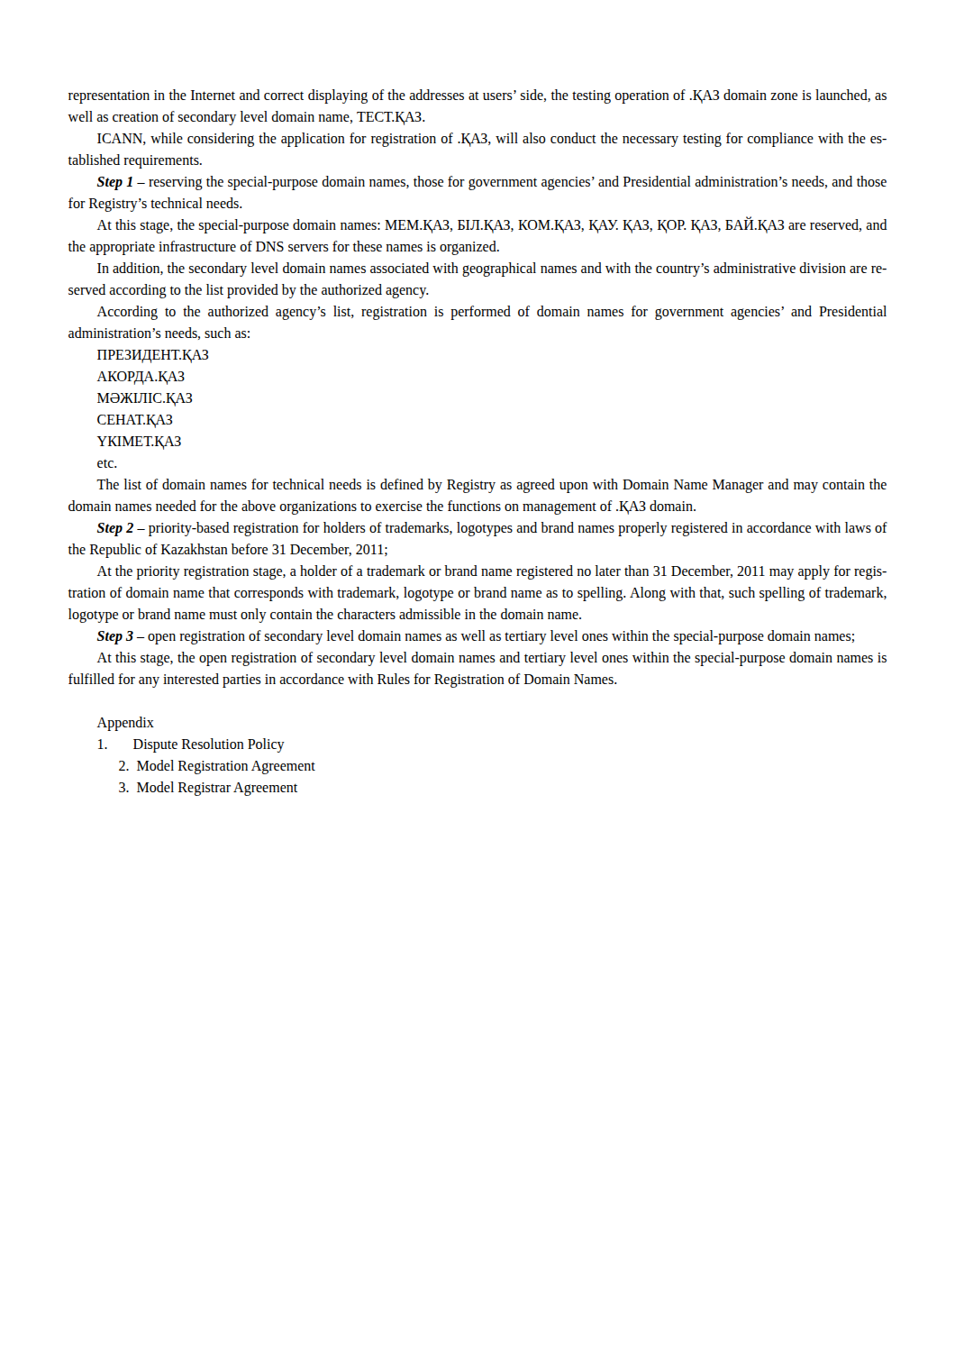representation in the Internet and correct displaying of the addresses at users’ side, the testing operation of .ҚАЗ domain zone is launched, as well as creation of secondary level domain name, ТЕСТ.ҚАЗ.
ICANN, while considering the application for registration of .ҚАЗ, will also conduct the necessary testing for compliance with the established requirements.
Step 1 – reserving the special-purpose domain names, those for government agencies’ and Presidential administration’s needs, and those for Registry’s technical needs.
At this stage, the special-purpose domain names: МЕМ.ҚАЗ, БІЛ.ҚАЗ, КОМ.ҚАЗ, ҚАУ. ҚАЗ, ҚОР. ҚАЗ, БАЙ.ҚАЗ are reserved, and the appropriate infrastructure of DNS servers for these names is organized.
In addition, the secondary level domain names associated with geographical names and with the country’s administrative division are reserved according to the list provided by the authorized agency.
According to the authorized agency’s list, registration is performed of domain names for government agencies’ and Presidential administration’s needs, such as:
ПРЕЗИДЕНТ.ҚАЗ
АКОРДА.ҚАЗ
МӘЖІЛІС.ҚАЗ
СЕНАТ.ҚАЗ
ҮКІМЕТ.ҚАЗ
etc.
The list of domain names for technical needs is defined by Registry as agreed upon with Domain Name Manager and may contain the domain names needed for the above organizations to exercise the functions on management of .ҚАЗ domain.
Step 2 – priority-based registration for holders of trademarks, logotypes and brand names properly registered in accordance with laws of the Republic of Kazakhstan before 31 December, 2011;
At the priority registration stage, a holder of a trademark or brand name registered no later than 31 December, 2011 may apply for registration of domain name that corresponds with trademark, logotype or brand name as to spelling. Along with that, such spelling of trademark, logotype or brand name must only contain the characters admissible in the domain name.
Step 3 – open registration of secondary level domain names as well as tertiary level ones within the special-purpose domain names;
At this stage, the open registration of secondary level domain names and tertiary level ones within the special-purpose domain names is fulfilled for any interested parties in accordance with Rules for Registration of Domain Names.
Appendix
1. Dispute Resolution Policy
2. Model Registration Agreement
3. Model Registrar Agreement